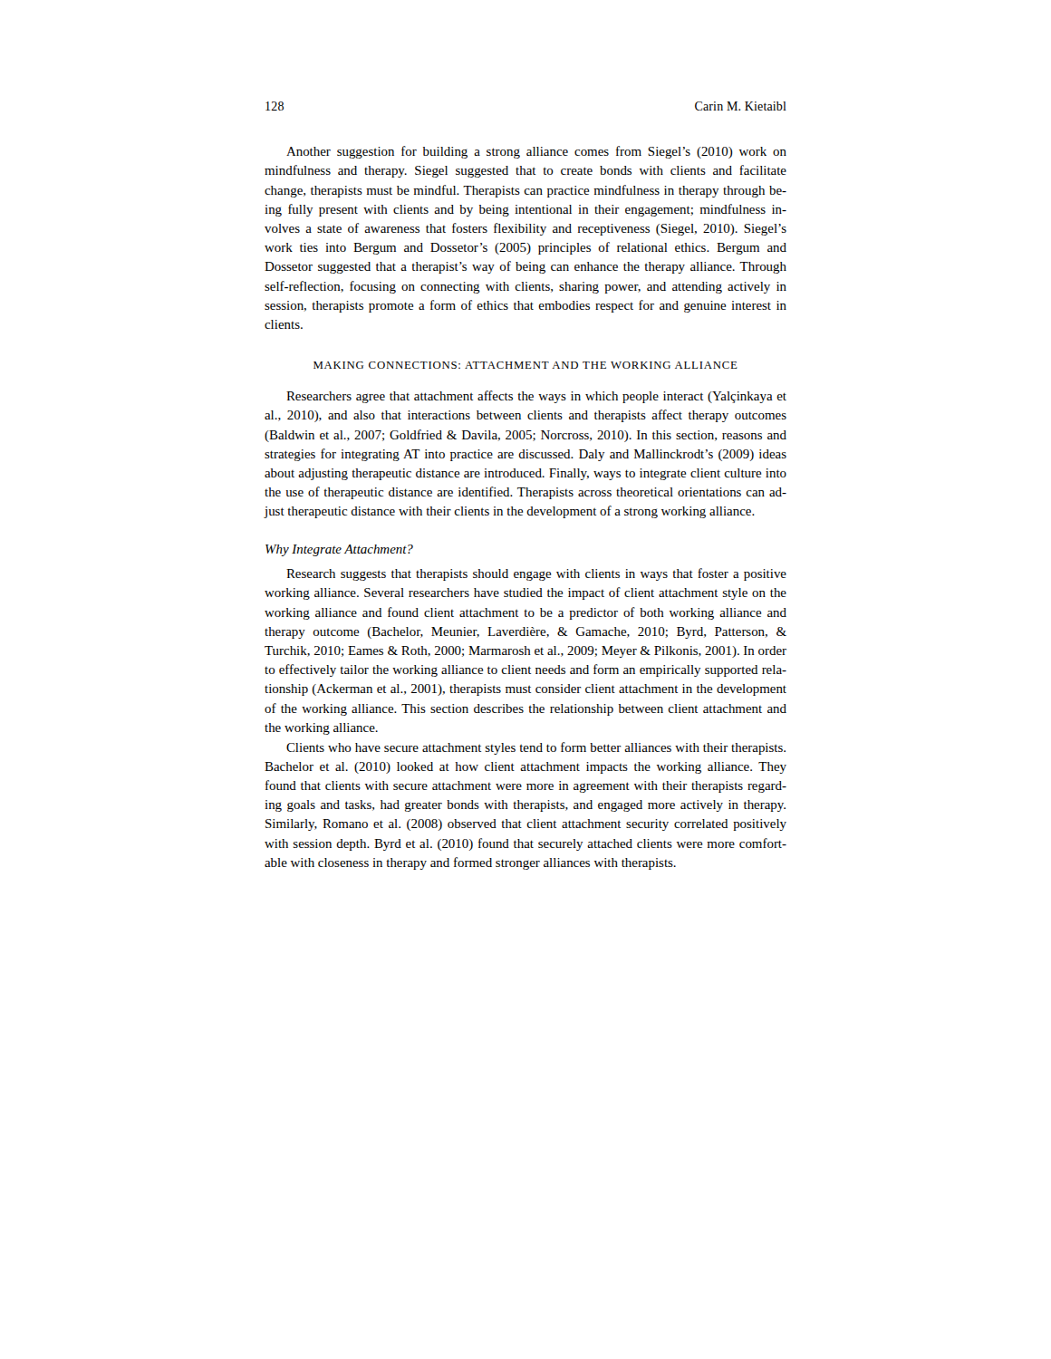128 Carin M. Kietaibl
Another suggestion for building a strong alliance comes from Siegel’s (2010) work on mindfulness and therapy. Siegel suggested that to create bonds with clients and facilitate change, therapists must be mindful. Therapists can practice mindfulness in therapy through being fully present with clients and by being intentional in their engagement; mindfulness involves a state of awareness that fosters flexibility and receptiveness (Siegel, 2010). Siegel’s work ties into Bergum and Dossetor’s (2005) principles of relational ethics. Bergum and Dossetor suggested that a therapist’s way of being can enhance the therapy alliance. Through self-reflection, focusing on connecting with clients, sharing power, and attending actively in session, therapists promote a form of ethics that embodies respect for and genuine interest in clients.
Making Connections: Attachment and the Working Alliance
Researchers agree that attachment affects the ways in which people interact (Yalçinkaya et al., 2010), and also that interactions between clients and therapists affect therapy outcomes (Baldwin et al., 2007; Goldfried & Davila, 2005; Norcross, 2010). In this section, reasons and strategies for integrating AT into practice are discussed. Daly and Mallinckrodt’s (2009) ideas about adjusting therapeutic distance are introduced. Finally, ways to integrate client culture into the use of therapeutic distance are identified. Therapists across theoretical orientations can adjust therapeutic distance with their clients in the development of a strong working alliance.
Why Integrate Attachment?
Research suggests that therapists should engage with clients in ways that foster a positive working alliance. Several researchers have studied the impact of client attachment style on the working alliance and found client attachment to be a predictor of both working alliance and therapy outcome (Bachelor, Meunier, Laverdière, & Gamache, 2010; Byrd, Patterson, & Turchik, 2010; Eames & Roth, 2000; Marmarosh et al., 2009; Meyer & Pilkonis, 2001). In order to effectively tailor the working alliance to client needs and form an empirically supported relationship (Ackerman et al., 2001), therapists must consider client attachment in the development of the working alliance. This section describes the relationship between client attachment and the working alliance.
Clients who have secure attachment styles tend to form better alliances with their therapists. Bachelor et al. (2010) looked at how client attachment impacts the working alliance. They found that clients with secure attachment were more in agreement with their therapists regarding goals and tasks, had greater bonds with therapists, and engaged more actively in therapy. Similarly, Romano et al. (2008) observed that client attachment security correlated positively with session depth. Byrd et al. (2010) found that securely attached clients were more comfortable with closeness in therapy and formed stronger alliances with therapists.